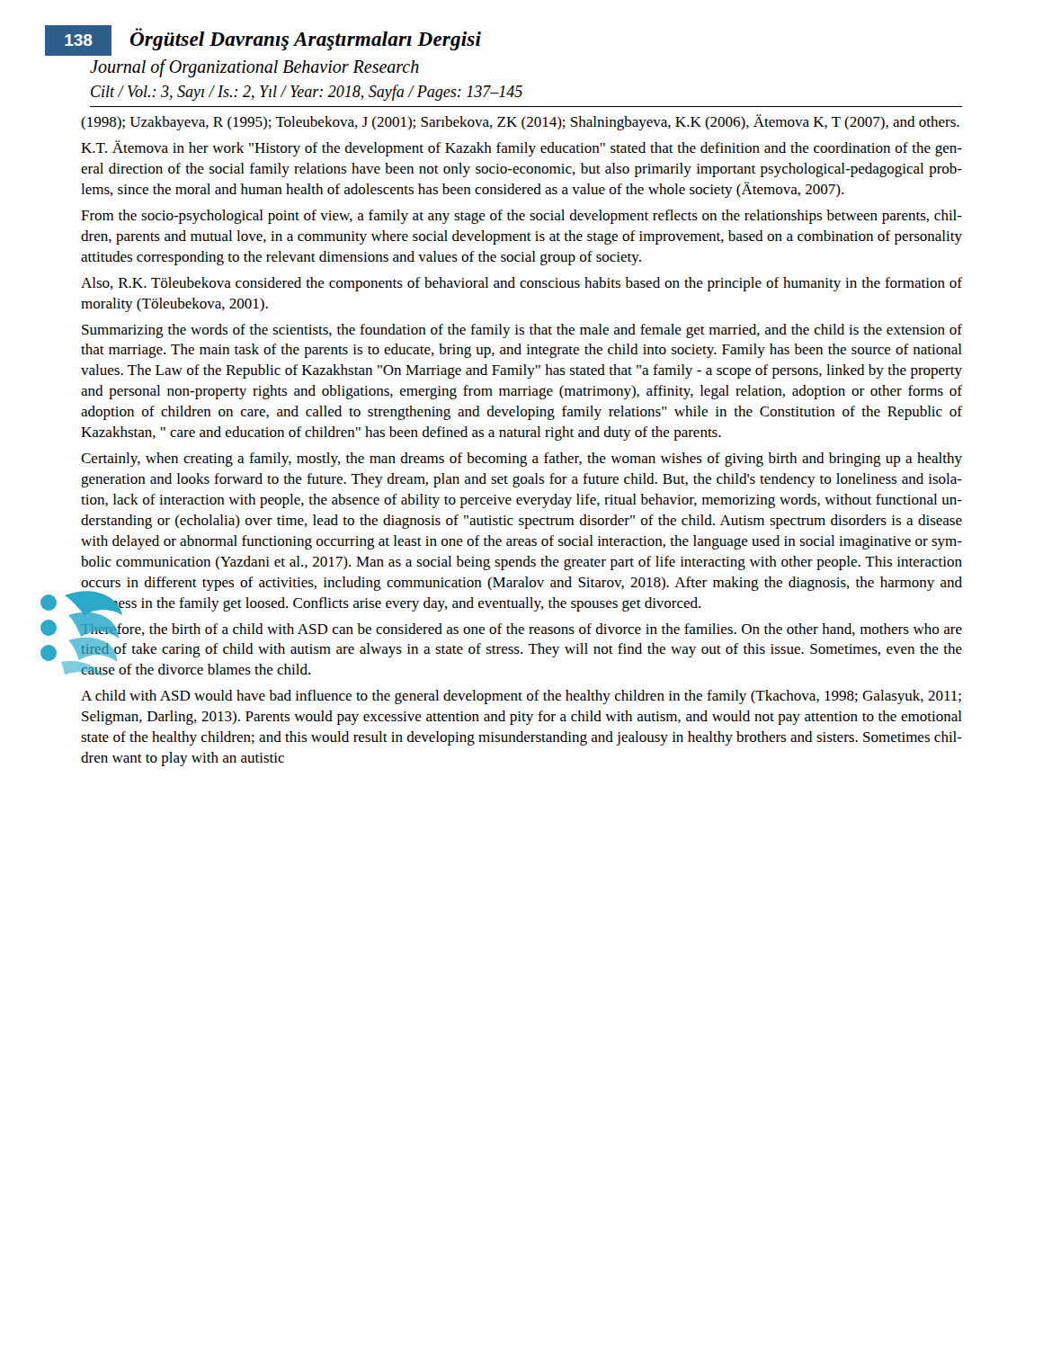138
Örgütsel Davranış Araştırmaları Dergisi
Journal of Organizational Behavior Research
Cilt / Vol.: 3, Sayı / Is.: 2, Yıl / Year: 2018, Sayfa / Pages: 137–145
(1998); Uzakbayeva, R (1995); Toleubekova, J (2001); Sarıbekova, ZK (2014); Shalningbayeva, K.K (2006), Ätemova K, T (2007), and others.
K.T. Ätemova in her work "History of the development of Kazakh family education" stated that the definition and the coordination of the general direction of the social family relations have been not only socio-economic, but also primarily important psychological-pedagogical problems, since the moral and human health of adolescents has been considered as a value of the whole society (Ätemova, 2007).
From the socio-psychological point of view, a family at any stage of the social development reflects on the relationships between parents, children, parents and mutual love, in a community where social development is at the stage of improvement, based on a combination of personality attitudes corresponding to the relevant dimensions and values of the social group of society.
Also, R.K. Töleubekova considered the components of behavioral and conscious habits based on the principle of humanity in the formation of morality (Töleubekova, 2001).
Summarizing the words of the scientists, the foundation of the family is that the male and female get married, and the child is the extension of that marriage. The main task of the parents is to educate, bring up, and integrate the child into society. Family has been the source of national values. The Law of the Republic of Kazakhstan "On Marriage and Family" has stated that "a family - a scope of persons, linked by the property and personal non-property rights and obligations, emerging from marriage (matrimony), affinity, legal relation, adoption or other forms of adoption of children on care, and called to strengthening and developing family relations" while in the Constitution of the Republic of Kazakhstan, " care and education of children" has been defined as a natural right and duty of the parents.
Certainly, when creating a family, mostly, the man dreams of becoming a father, the woman wishes of giving birth and bringing up a healthy generation and looks forward to the future. They dream, plan and set goals for a future child. But, the child's tendency to loneliness and isolation, lack of interaction with people, the absence of ability to perceive everyday life, ritual behavior, memorizing words, without functional understanding or (echolalia) over time, lead to the diagnosis of "autistic spectrum disorder" of the child. Autism spectrum disorders is a disease with delayed or abnormal functioning occurring at least in one of the areas of social interaction, the language used in social imaginative or symbolic communication (Yazdani et al., 2017). Man as a social being spends the greater part of life interacting with other people. This interaction occurs in different types of activities, including communication (Maralov and Sitarov, 2018). After making the diagnosis, the harmony and calmness in the family get loosed. Conflicts arise every day, and eventually, the spouses get divorced.
Therefore, the birth of a child with ASD can be considered as one of the reasons of divorce in the families. On the other hand, mothers who are tired of take caring of child with autism are always in a state of stress. They will not find the way out of this issue. Sometimes, even the the cause of the divorce blames the child.
A child with ASD would have bad influence to the general development of the healthy children in the family (Tkachova, 1998; Galasyuk, 2011; Seligman, Darling, 2013). Parents would pay excessive attention and pity for a child with autism, and would not pay attention to the emotional state of the healthy children; and this would result in developing misunderstanding and jealousy in healthy brothers and sisters. Sometimes children want to play with an autistic